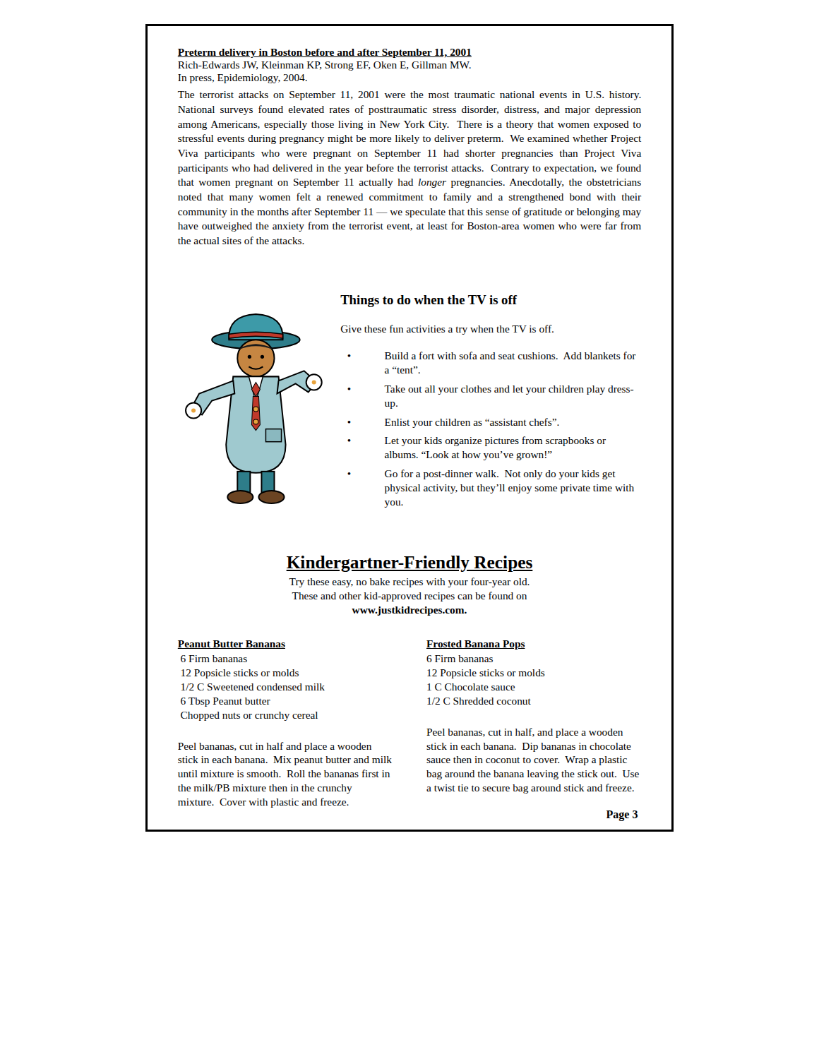Preterm delivery in Boston before and after September 11, 2001
Rich-Edwards JW, Kleinman KP, Strong EF, Oken E, Gillman MW.
In press, Epidemiology, 2004.
The terrorist attacks on September 11, 2001 were the most traumatic national events in U.S. history. National surveys found elevated rates of posttraumatic stress disorder, distress, and major depression among Americans, especially those living in New York City. There is a theory that women exposed to stressful events during pregnancy might be more likely to deliver preterm. We examined whether Project Viva participants who were pregnant on September 11 had shorter pregnancies than Project Viva participants who had delivered in the year before the terrorist attacks. Contrary to expectation, we found that women pregnant on September 11 actually had longer pregnancies. Anecdotally, the obstetricians noted that many women felt a renewed commitment to family and a strengthened bond with their community in the months after September 11 — we speculate that this sense of gratitude or belonging may have outweighed the anxiety from the terrorist event, at least for Boston-area women who were far from the actual sites of the attacks.
Things to do when the TV is off
Give these fun activities a try when the TV is off.
•Build a fort with sofa and seat cushions. Add blankets for a “tent”.
•Take out all your clothes and let your children play dress-up.
•Enlist your children as “assistant chefs”.
•Let your kids organize pictures from scrapbooks or albums. “Look at how you’ve grown!”
•Go for a post-dinner walk. Not only do your kids get physical activity, but they’ll enjoy some private time with you.
Kindergartner-Friendly Recipes
Try these easy, no bake recipes with your four-year old.
These and other kid-approved recipes can be found on
www.justkidrecipes.com.
Peanut Butter Bananas
6 Firm bananas
12 Popsicle sticks or molds
1/2 C Sweetened condensed milk
6 Tbsp Peanut butter
Chopped nuts or crunchy cereal
Peel bananas, cut in half and place a wooden stick in each banana. Mix peanut butter and milk until mixture is smooth. Roll the bananas first in the milk/PB mixture then in the crunchy mixture. Cover with plastic and freeze.
Frosted Banana Pops
6 Firm bananas
12 Popsicle sticks or molds
1 C Chocolate sauce
1/2 C Shredded coconut
Peel bananas, cut in half, and place a wooden stick in each banana. Dip bananas in chocolate sauce then in coconut to cover. Wrap a plastic bag around the banana leaving the stick out. Use a twist tie to secure bag around stick and freeze.
Page 3